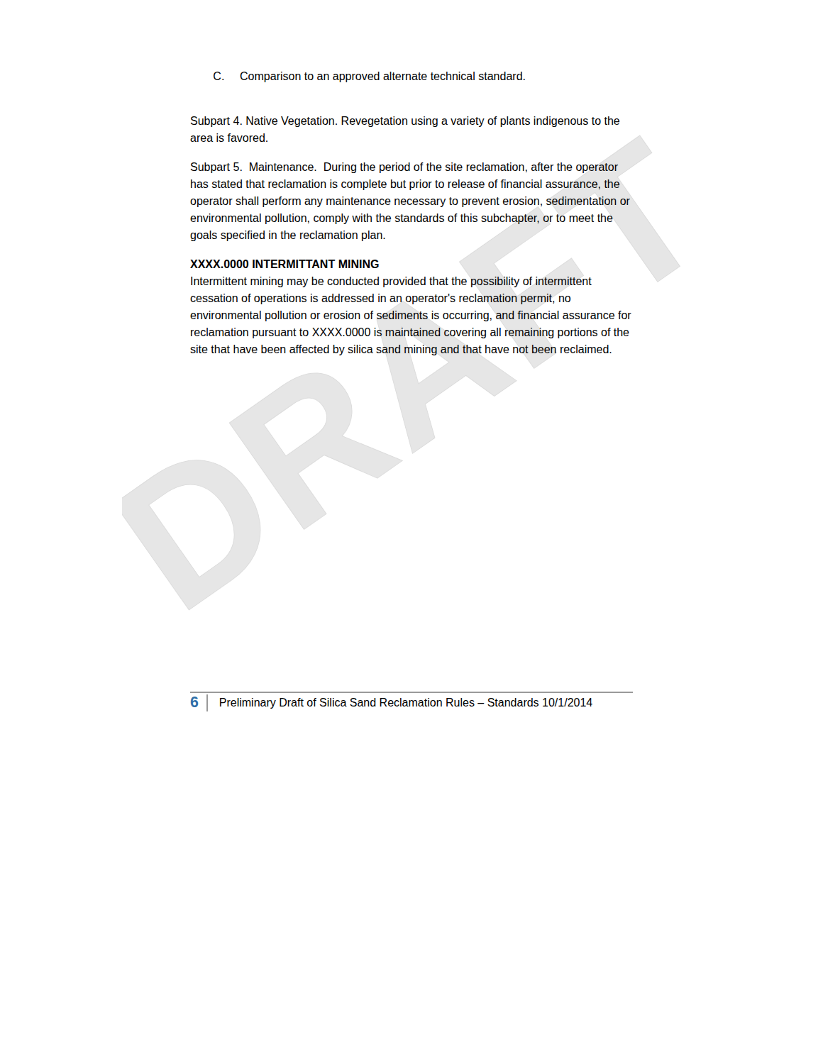DRAFT
Comparison to an approved alternate technical standard.
Subpart 4. Native Vegetation. Revegetation using a variety of plants indigenous to the area is favored.
Subpart 5. Maintenance. During the period of the site reclamation, after the operator has stated that reclamation is complete but prior to release of financial assurance, the operator shall perform any maintenance necessary to prevent erosion, sedimentation or environmental pollution, comply with the standards of this subchapter, or to meet the goals specified in the reclamation plan.
XXXX.0000 INTERMITTANT MINING
Intermittent mining may be conducted provided that the possibility of intermittent cessation of operations is addressed in an operator's reclamation permit, no environmental pollution or erosion of sediments is occurring, and financial assurance for reclamation pursuant to XXXX.0000 is maintained covering all remaining portions of the site that have been affected by silica sand mining and that have not been reclaimed.
6 Preliminary Draft of Silica Sand Reclamation Rules – Standards 10/1/2014